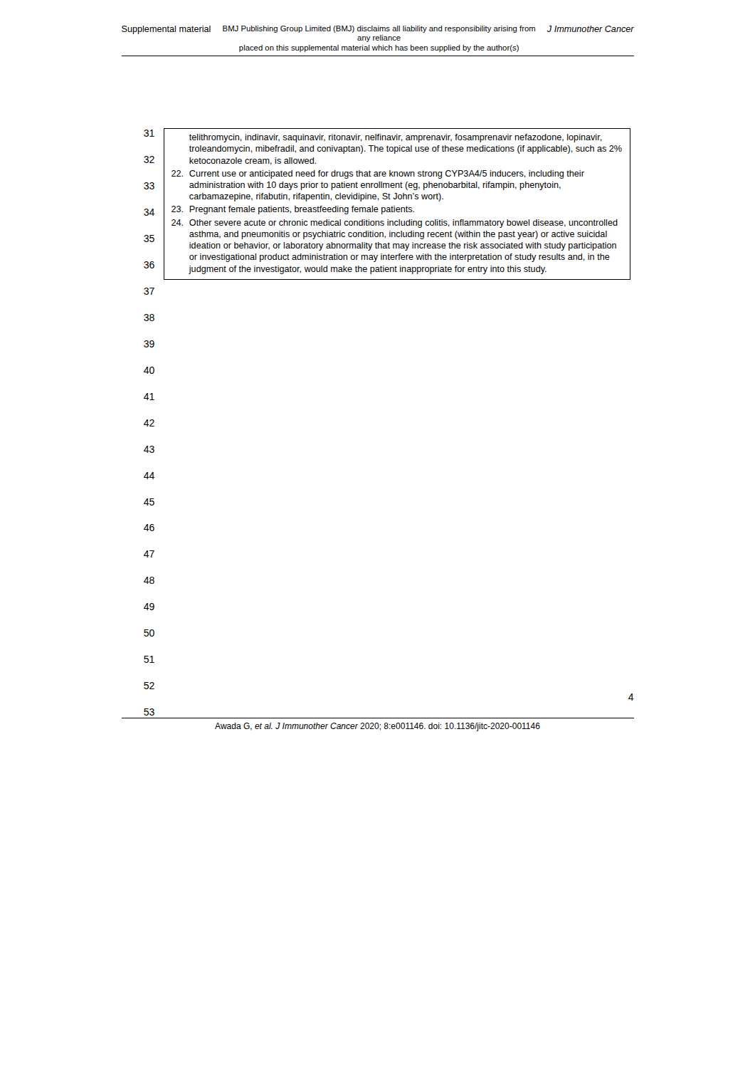Supplemental material
BMJ Publishing Group Limited (BMJ) disclaims all liability and responsibility arising from any reliance
placed on this supplemental material which has been supplied by the author(s)
J Immunother Cancer
31
32
33
34
35
36
37
38
39
40
41
42
43
44
45
46
47
48
49
50
51
52
53
telithromycin, indinavir, saquinavir, ritonavir, nelfinavir, amprenavir, fosamprenavir nefazodone, lopinavir, troleandomycin, mibefradil, and conivaptan). The topical use of these medications (if applicable), such as 2% ketoconazole cream, is allowed.
22. Current use or anticipated need for drugs that are known strong CYP3A4/5 inducers, including their administration with 10 days prior to patient enrollment (eg, phenobarbital, rifampin, phenytoin, carbamazepine, rifabutin, rifapentin, clevidipine, St John’s wort).
23. Pregnant female patients, breastfeeding female patients.
24. Other severe acute or chronic medical conditions including colitis, inflammatory bowel disease, uncontrolled asthma, and pneumonitis or psychiatric condition, including recent (within the past year) or active suicidal ideation or behavior, or laboratory abnormality that may increase the risk associated with study participation or investigational product administration or may interfere with the interpretation of study results and, in the judgment of the investigator, would make the patient inappropriate for entry into this study.
4
Awada G, et al. J Immunother Cancer 2020; 8:e001146. doi: 10.1136/jitc-2020-001146